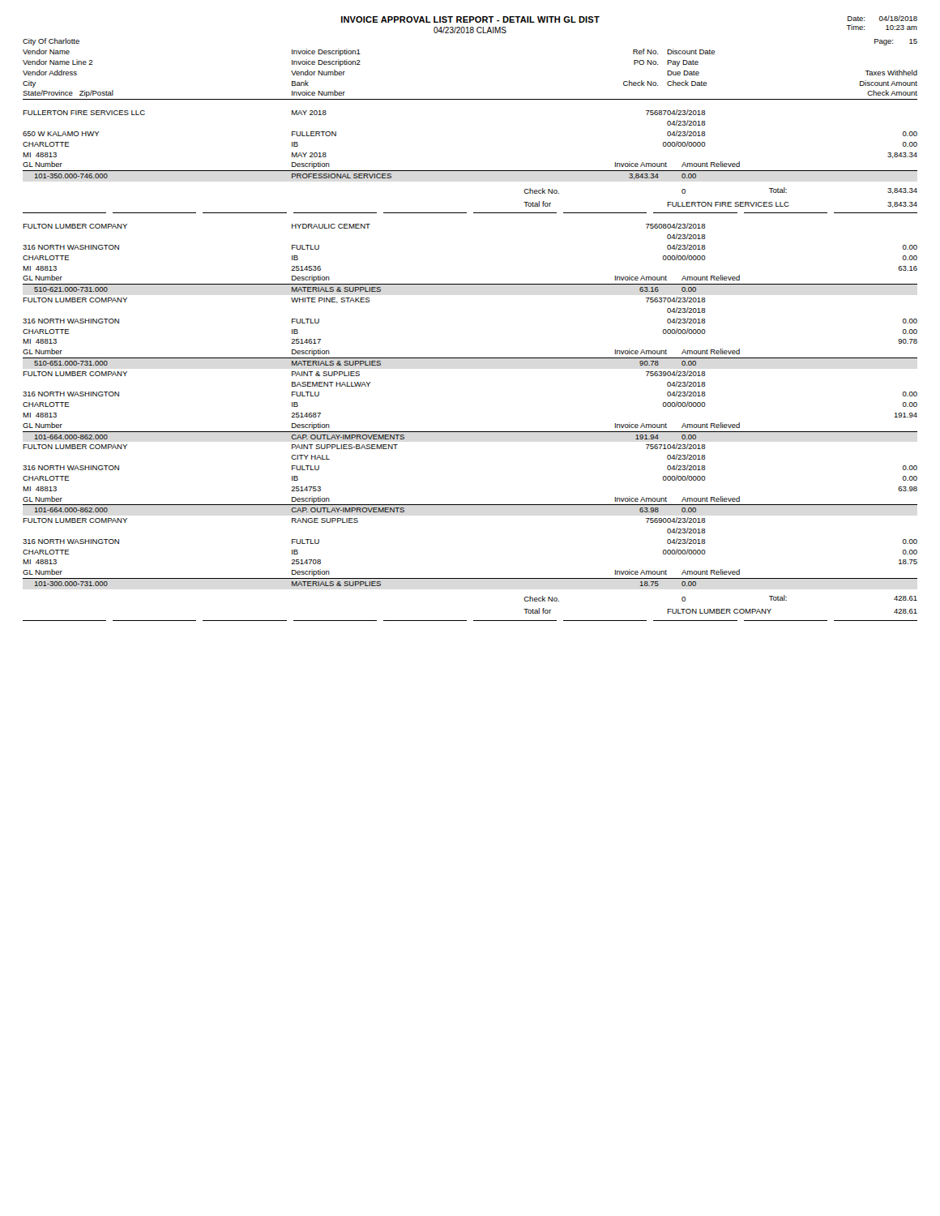INVOICE APPROVAL LIST REPORT - DETAIL WITH GL DIST
04/23/2018 CLAIMS
| | Date: | 04/18/2018 |
| | Time: | 10:23 am |
| City Of Charlotte | | | | Page: 15 |
| Vendor Name | Invoice Description1 | Ref No. | Discount Date | |
| Vendor Name Line 2 | Invoice Description2 | PO No. | Pay Date | |
| Vendor Address | Vendor Number | | Due Date | Taxes Withheld |
| City | Bank | Check No. | Check Date | Discount Amount |
| State/Province Zip/Postal | Invoice Number | | | Check Amount |
| FULLERTON FIRE SERVICES LLC | MAY 2018 | 75687 | 04/23/2018 | |
| | | | 04/23/2018 | |
| 650 W KALAMO HWY | FULLERTON | | 04/23/2018 | 0.00 |
| CHARLOTTE | IB | 0 | 00/00/0000 | 0.00 |
| MI 48813 | MAY 2018 | | | 3,843.34 |
| GL Number | Description | Invoice Amount | Amount Relieved | |
| 101-350.000-746.000 | PROFESSIONAL SERVICES | 3,843.34 | 0.00 | |
| | | Check No. | 0 | |
| | | | Total: | 3,843.34 |
| | | Total for | FULLERTON FIRE SERVICES LLC | 3,843.34 |
| FULTON LUMBER COMPANY | HYDRAULIC CEMENT | 75608 | 04/23/2018 | |
| | | | 04/23/2018 | |
| 316 NORTH WASHINGTON | FULTLU | | 04/23/2018 | 0.00 |
| CHARLOTTE | IB | 0 | 00/00/0000 | 0.00 |
| MI 48813 | 2514536 | | | 63.16 |
| GL Number | Description | Invoice Amount | Amount Relieved | |
| 510-621.000-731.000 | MATERIALS & SUPPLIES | 63.16 | 0.00 | |
| FULTON LUMBER COMPANY | WHITE PINE, STAKES | 75637 | 04/23/2018 | |
| | | | 04/23/2018 | |
| 316 NORTH WASHINGTON | FULTLU | | 04/23/2018 | 0.00 |
| CHARLOTTE | IB | 0 | 00/00/0000 | 0.00 |
| MI 48813 | 2514617 | | | 90.78 |
| GL Number | Description | Invoice Amount | Amount Relieved | |
| 510-651.000-731.000 | MATERIALS & SUPPLIES | 90.78 | 0.00 | |
| FULTON LUMBER COMPANY | PAINT & SUPPLIES | 75639 | 04/23/2018 | |
| | BASEMENT HALLWAY | | 04/23/2018 | |
| 316 NORTH WASHINGTON | FULTLU | | 04/23/2018 | 0.00 |
| CHARLOTTE | IB | 0 | 00/00/0000 | 0.00 |
| MI 48813 | 2514687 | | | 191.94 |
| GL Number | Description | Invoice Amount | Amount Relieved | |
| 101-664.000-862.000 | CAP. OUTLAY-IMPROVEMENTS | 191.94 | 0.00 | |
| FULTON LUMBER COMPANY | PAINT SUPPLIES-BASEMENT | 75671 | 04/23/2018 | |
| | CITY HALL | | 04/23/2018 | |
| 316 NORTH WASHINGTON | FULTLU | | 04/23/2018 | 0.00 |
| CHARLOTTE | IB | 0 | 00/00/0000 | 0.00 |
| MI 48813 | 2514753 | | | 63.98 |
| GL Number | Description | Invoice Amount | Amount Relieved | |
| 101-664.000-862.000 | CAP. OUTLAY-IMPROVEMENTS | 63.98 | 0.00 | |
| FULTON LUMBER COMPANY | RANGE SUPPLIES | 75690 | 04/23/2018 | |
| | | | 04/23/2018 | |
| 316 NORTH WASHINGTON | FULTLU | | 04/23/2018 | 0.00 |
| CHARLOTTE | IB | 0 | 00/00/0000 | 0.00 |
| MI 48813 | 2514708 | | | 18.75 |
| GL Number | Description | Invoice Amount | Amount Relieved | |
| 101-300.000-731.000 | MATERIALS & SUPPLIES | 18.75 | 0.00 | |
| | | Check No. | 0 | |
| | | | Total: | 428.61 |
| | | Total for | FULTON LUMBER COMPANY | 428.61 |